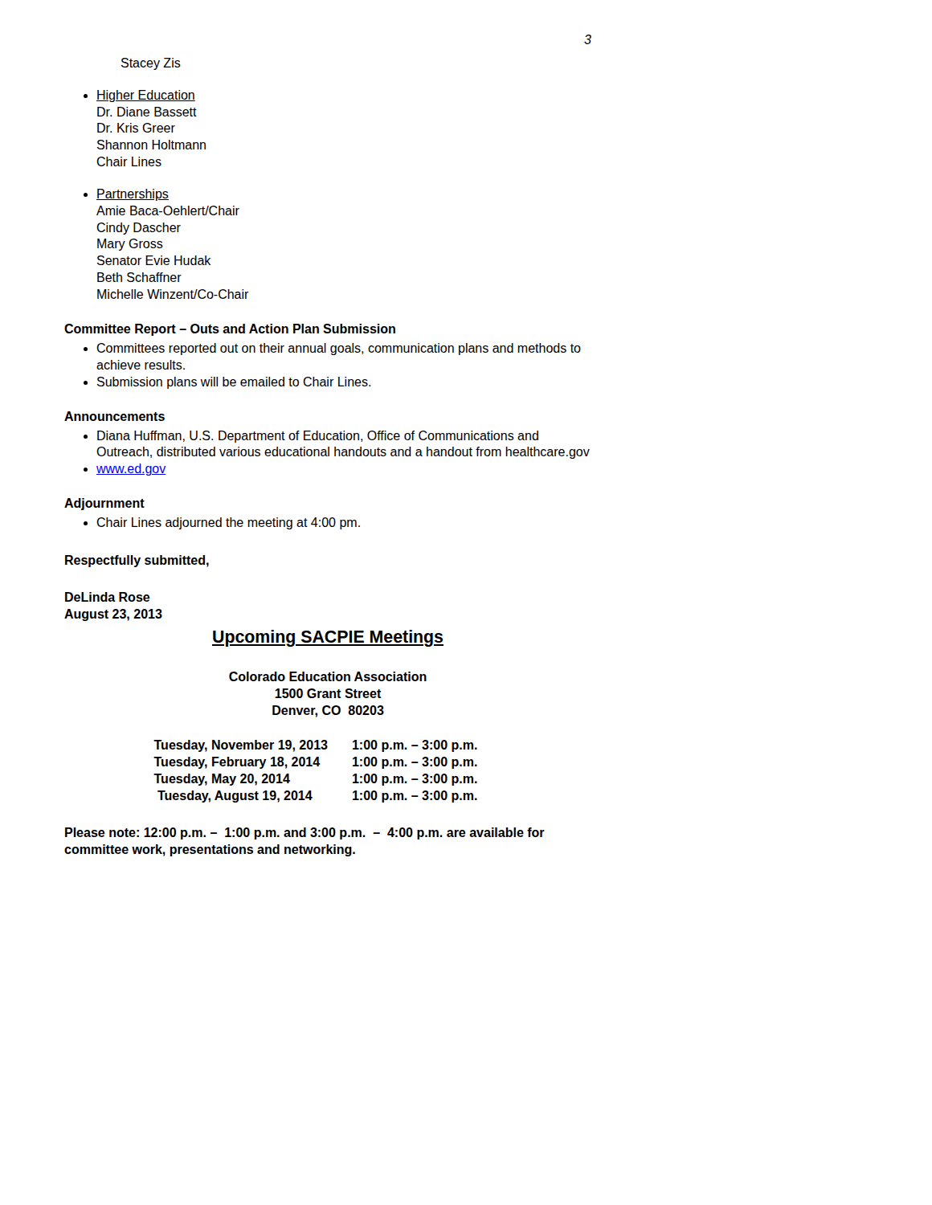3
Stacey Zis
Higher Education
Dr. Diane Bassett
Dr. Kris Greer
Shannon Holtmann
Chair Lines
Partnerships
Amie Baca-Oehlert/Chair
Cindy Dascher
Mary Gross
Senator Evie Hudak
Beth Schaffner
Michelle Winzent/Co-Chair
Committee Report – Outs and Action Plan Submission
Committees reported out on their annual goals, communication plans and methods to achieve results.
Submission plans will be emailed to Chair Lines.
Announcements
Diana Huffman, U.S. Department of Education, Office of Communications and Outreach, distributed various educational handouts and a handout from healthcare.gov
www.ed.gov
Adjournment
Chair Lines adjourned the meeting at 4:00 pm.
Respectfully submitted,
DeLinda Rose
August 23, 2013
Upcoming SACPIE Meetings
Colorado Education Association
1500 Grant Street
Denver, CO 80203
| Tuesday, November 19, 2013 | 1:00 p.m. – 3:00 p.m. |
| Tuesday, February 18, 2014 | 1:00 p.m. – 3:00 p.m. |
| Tuesday, May 20, 2014 | 1:00 p.m. – 3:00 p.m. |
| Tuesday, August 19, 2014 | 1:00 p.m. – 3:00 p.m. |
Please note: 12:00 p.m. – 1:00 p.m. and 3:00 p.m. – 4:00 p.m. are available for committee work, presentations and networking.